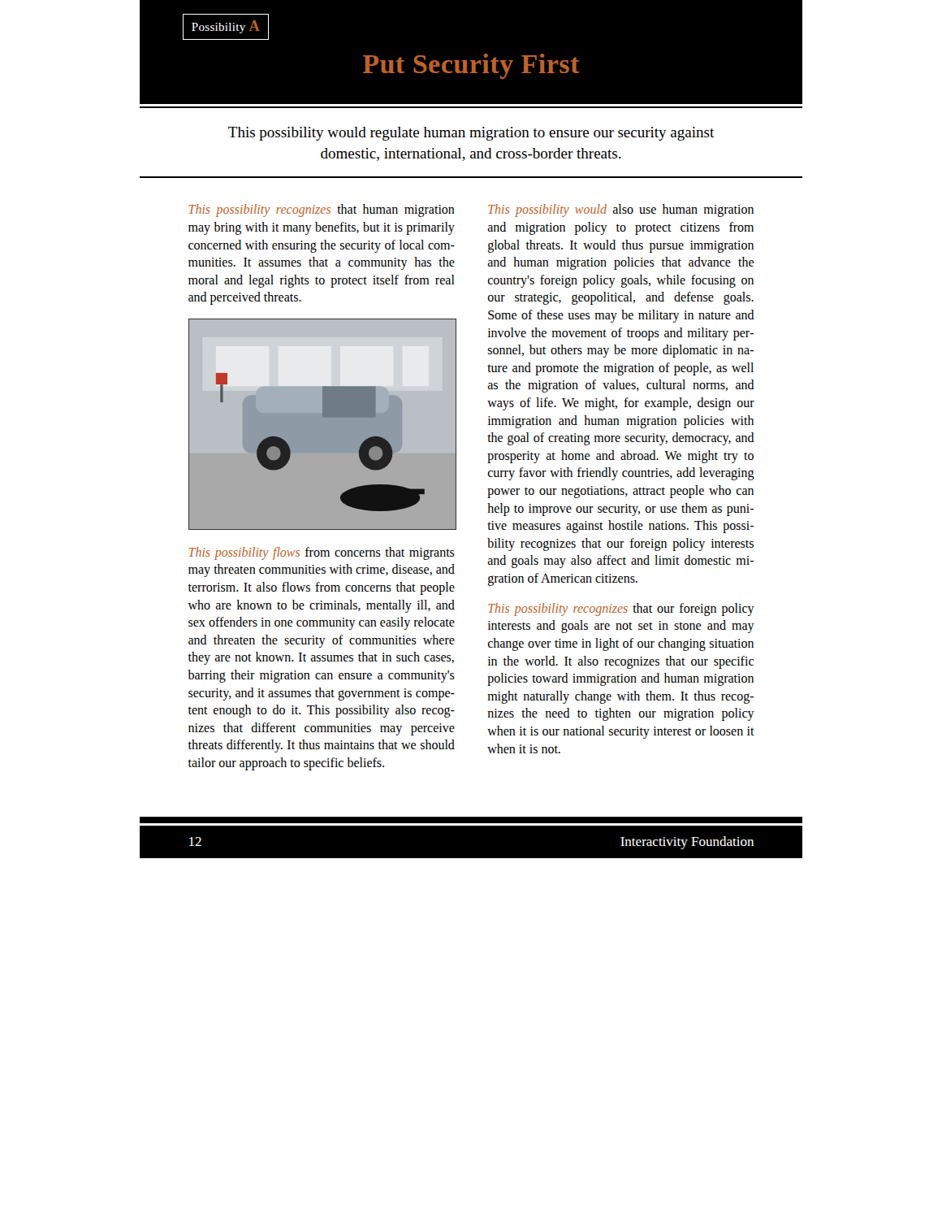Possibility A
Put Security First
This possibility would regulate human migration to ensure our security against domestic, international, and cross-border threats.
This possibility recognizes that human migration may bring with it many benefits, but it is primarily concerned with ensuring the security of local communities. It assumes that a community has the moral and legal rights to protect itself from real and perceived threats.
This possibility flows from concerns that migrants may threaten communities with crime, disease, and terrorism. It also flows from concerns that people who are known to be criminals, mentally ill, and sex offenders in one community can easily relocate and threaten the security of communities where they are not known. It assumes that in such cases, barring their migration can ensure a community's security, and it assumes that government is competent enough to do it. This possibility also recognizes that different communities may perceive threats differently. It thus maintains that we should tailor our approach to specific beliefs.
This possibility would also use human migration and migration policy to protect citizens from global threats. It would thus pursue immigration and human migration policies that advance the country's foreign policy goals, while focusing on our strategic, geopolitical, and defense goals. Some of these uses may be military in nature and involve the movement of troops and military personnel, but others may be more diplomatic in nature and promote the migration of people, as well as the migration of values, cultural norms, and ways of life. We might, for example, design our immigration and human migration policies with the goal of creating more security, democracy, and prosperity at home and abroad. We might try to curry favor with friendly countries, add leveraging power to our negotiations, attract people who can help to improve our security, or use them as punitive measures against hostile nations. This possibility recognizes that our foreign policy interests and goals may also affect and limit domestic migration of American citizens.
This possibility recognizes that our foreign policy interests and goals are not set in stone and may change over time in light of our changing situation in the world. It also recognizes that our specific policies toward immigration and human migration might naturally change with them. It thus recognizes the need to tighten our migration policy when it is our national security interest or loosen it when it is not.
12 Interactivity Foundation